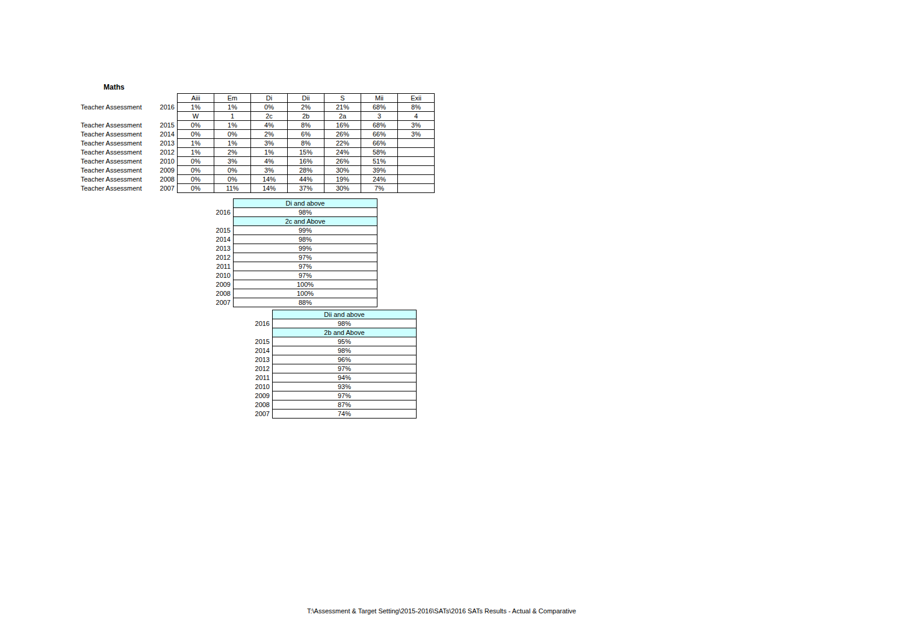Maths
| | | Aiii | Em | Di | Dii | S | Mii | Exii |
| Teacher Assessment | 2016 | 1% | 1% | 0% | 2% | 21% | 68% | 8% |
| | | W | 1 | 2c | 2b | 2a | 3 | 4 |
| Teacher Assessment | 2015 | 0% | 1% | 4% | 8% | 16% | 68% | 3% |
| Teacher Assessment | 2014 | 0% | 0% | 2% | 6% | 26% | 66% | 3% |
| Teacher Assessment | 2013 | 1% | 1% | 3% | 8% | 22% | 66% | |
| Teacher Assessment | 2012 | 1% | 2% | 1% | 15% | 24% | 58% | |
| Teacher Assessment | 2010 | 0% | 3% | 4% | 16% | 26% | 51% | |
| Teacher Assessment | 2009 | 0% | 0% | 3% | 28% | 30% | 39% | |
| Teacher Assessment | 2008 | 0% | 0% | 14% | 44% | 19% | 24% | |
| Teacher Assessment | 2007 | 0% | 11% | 14% | 37% | 30% | 7% | |
| | Di and above |
| 2016 | 98% |
| | 2c and Above |
| 2015 | 99% |
| 2014 | 98% |
| 2013 | 99% |
| 2012 | 97% |
| 2011 | 97% |
| 2010 | 97% |
| 2009 | 100% |
| 2008 | 100% |
| 2007 | 88% |
| | Dii and above |
| 2016 | 98% |
| | 2b and Above |
| 2015 | 95% |
| 2014 | 98% |
| 2013 | 96% |
| 2012 | 97% |
| 2011 | 94% |
| 2010 | 93% |
| 2009 | 97% |
| 2008 | 87% |
| 2007 | 74% |
T:\Assessment & Target Setting\2015-2016\SATs\2016 SATs Results - Actual & Comparative